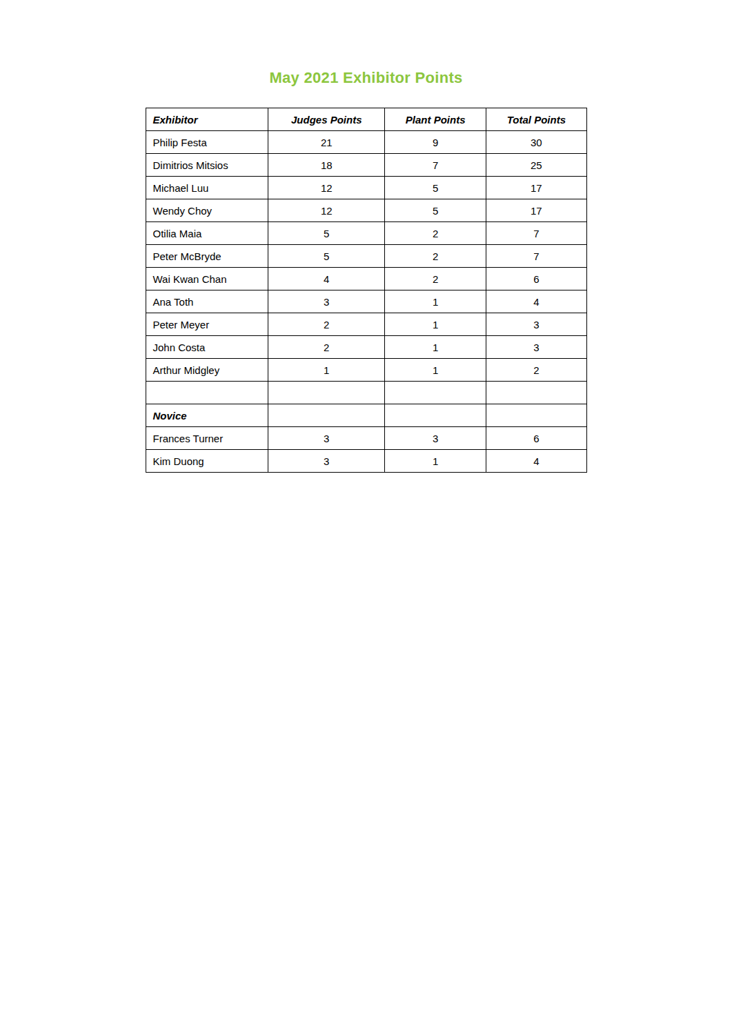May 2021 Exhibitor Points
| Exhibitor | Judges Points | Plant Points | Total Points |
| --- | --- | --- | --- |
| Philip Festa | 21 | 9 | 30 |
| Dimitrios Mitsios | 18 | 7 | 25 |
| Michael Luu | 12 | 5 | 17 |
| Wendy Choy | 12 | 5 | 17 |
| Otilia Maia | 5 | 2 | 7 |
| Peter McBryde | 5 | 2 | 7 |
| Wai Kwan Chan | 4 | 2 | 6 |
| Ana Toth | 3 | 1 | 4 |
| Peter Meyer | 2 | 1 | 3 |
| John Costa | 2 | 1 | 3 |
| Arthur Midgley | 1 | 1 | 2 |
| Novice | | | |
| Frances Turner | 3 | 3 | 6 |
| Kim Duong | 3 | 1 | 4 |